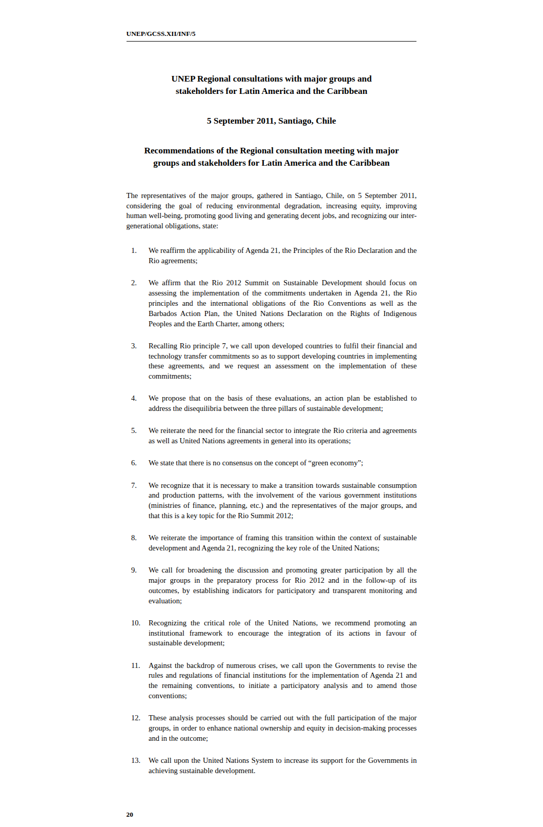UNEP/GCSS.XII/INF/5
UNEP Regional consultations with major groups and stakeholders for Latin America and the Caribbean
5 September 2011, Santiago, Chile
Recommendations of the Regional consultation meeting with major groups and stakeholders for Latin America and the Caribbean
The representatives of the major groups, gathered in Santiago, Chile, on 5 September 2011, considering the goal of reducing environmental degradation, increasing equity, improving human well-being, promoting good living and generating decent jobs, and recognizing our inter-generational obligations, state:
We reaffirm the applicability of Agenda 21, the Principles of the Rio Declaration and the Rio agreements;
We affirm that the Rio 2012 Summit on Sustainable Development should focus on assessing the implementation of the commitments undertaken in Agenda 21, the Rio principles and the international obligations of the Rio Conventions as well as the Barbados Action Plan, the United Nations Declaration on the Rights of Indigenous Peoples and the Earth Charter, among others;
Recalling Rio principle 7, we call upon developed countries to fulfil their financial and technology transfer commitments so as to support developing countries in implementing these agreements, and we request an assessment on the implementation of these commitments;
We propose that on the basis of these evaluations, an action plan be established to address the disequilibria between the three pillars of sustainable development;
We reiterate the need for the financial sector to integrate the Rio criteria and agreements as well as United Nations agreements in general into its operations;
We state that there is no consensus on the concept of “green economy”;
We recognize that it is necessary to make a transition towards sustainable consumption and production patterns, with the involvement of the various government institutions (ministries of finance, planning, etc.) and the representatives of the major groups, and that this is a key topic for the Rio Summit 2012;
We reiterate the importance of framing this transition within the context of sustainable development and Agenda 21, recognizing the key role of the United Nations;
We call for broadening the discussion and promoting greater participation by all the major groups in the preparatory process for Rio 2012 and in the follow-up of its outcomes, by establishing indicators for participatory and transparent monitoring and evaluation;
Recognizing the critical role of the United Nations, we recommend promoting an institutional framework to encourage the integration of its actions in favour of sustainable development;
Against the backdrop of numerous crises, we call upon the Governments to revise the rules and regulations of financial institutions for the implementation of Agenda 21 and the remaining conventions, to initiate a participatory analysis and to amend those conventions;
These analysis processes should be carried out with the full participation of the major groups, in order to enhance national ownership and equity in decision-making processes and in the outcome;
We call upon the United Nations System to increase its support for the Governments in achieving sustainable development.
20